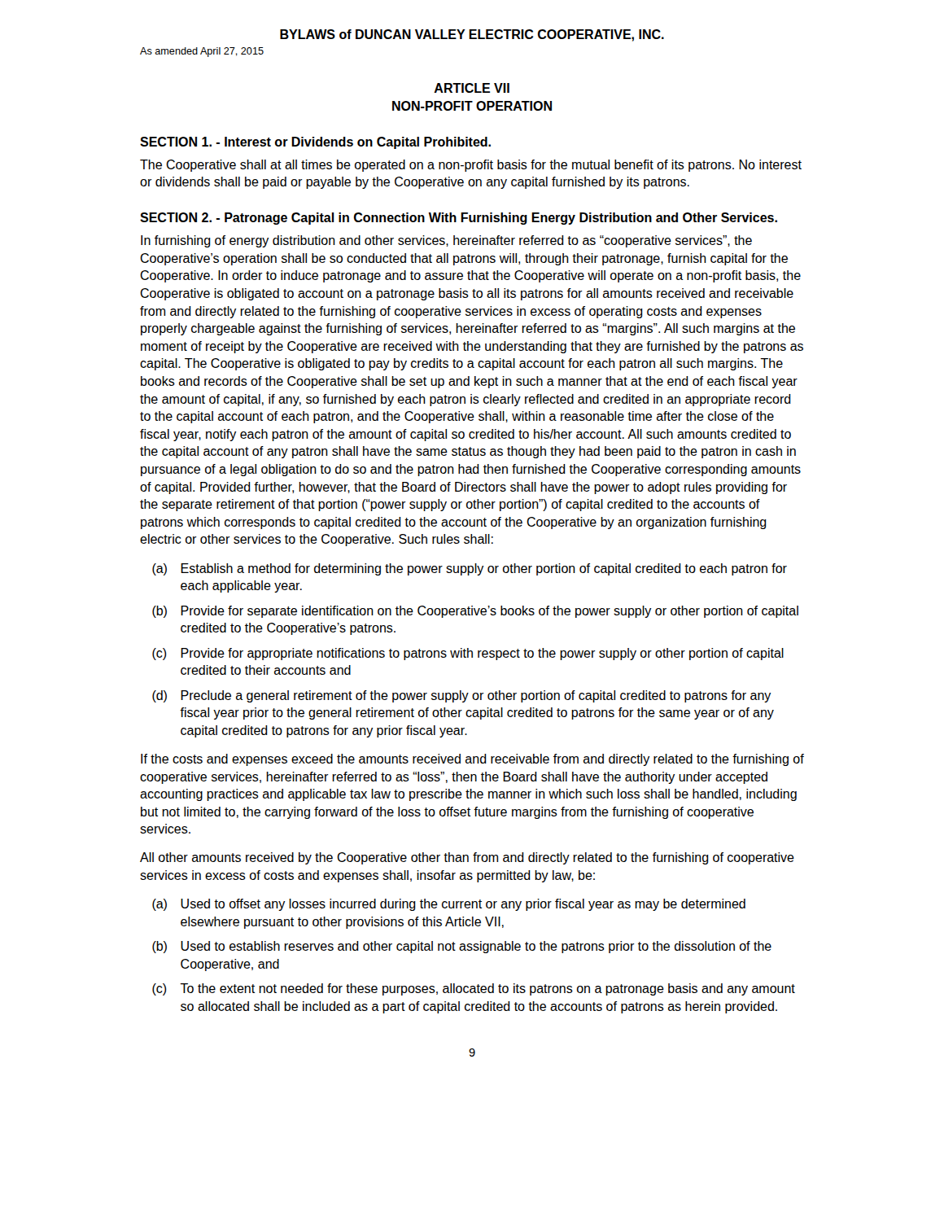BYLAWS of DUNCAN VALLEY ELECTRIC COOPERATIVE, INC.
As amended April 27, 2015
ARTICLE VII NON-PROFIT OPERATION
SECTION 1. - Interest or Dividends on Capital Prohibited.
The Cooperative shall at all times be operated on a non-profit basis for the mutual benefit of its patrons. No interest or dividends shall be paid or payable by the Cooperative on any capital furnished by its patrons.
SECTION 2. - Patronage Capital in Connection With Furnishing Energy Distribution and Other Services.
In furnishing of energy distribution and other services, hereinafter referred to as “cooperative services”, the Cooperative’s operation shall be so conducted that all patrons will, through their patronage, furnish capital for the Cooperative. In order to induce patronage and to assure that the Cooperative will operate on a non-profit basis, the Cooperative is obligated to account on a patronage basis to all its patrons for all amounts received and receivable from and directly related to the furnishing of cooperative services in excess of operating costs and expenses properly chargeable against the furnishing of services, hereinafter referred to as “margins”. All such margins at the moment of receipt by the Cooperative are received with the understanding that they are furnished by the patrons as capital. The Cooperative is obligated to pay by credits to a capital account for each patron all such margins. The books and records of the Cooperative shall be set up and kept in such a manner that at the end of each fiscal year the amount of capital, if any, so furnished by each patron is clearly reflected and credited in an appropriate record to the capital account of each patron, and the Cooperative shall, within a reasonable time after the close of the fiscal year, notify each patron of the amount of capital so credited to his/her account. All such amounts credited to the capital account of any patron shall have the same status as though they had been paid to the patron in cash in pursuance of a legal obligation to do so and the patron had then furnished the Cooperative corresponding amounts of capital. Provided further, however, that the Board of Directors shall have the power to adopt rules providing for the separate retirement of that portion (“power supply or other portion”) of capital credited to the accounts of patrons which corresponds to capital credited to the account of the Cooperative by an organization furnishing electric or other services to the Cooperative. Such rules shall:
(a) Establish a method for determining the power supply or other portion of capital credited to each patron for each applicable year.
(b) Provide for separate identification on the Cooperative’s books of the power supply or other portion of capital credited to the Cooperative’s patrons.
(c) Provide for appropriate notifications to patrons with respect to the power supply or other portion of capital credited to their accounts and
(d) Preclude a general retirement of the power supply or other portion of capital credited to patrons for any fiscal year prior to the general retirement of other capital credited to patrons for the same year or of any capital credited to patrons for any prior fiscal year.
If the costs and expenses exceed the amounts received and receivable from and directly related to the furnishing of cooperative services, hereinafter referred to as “loss”, then the Board shall have the authority under accepted accounting practices and applicable tax law to prescribe the manner in which such loss shall be handled, including but not limited to, the carrying forward of the loss to offset future margins from the furnishing of cooperative services.
All other amounts received by the Cooperative other than from and directly related to the furnishing of cooperative services in excess of costs and expenses shall, insofar as permitted by law, be:
(a) Used to offset any losses incurred during the current or any prior fiscal year as may be determined elsewhere pursuant to other provisions of this Article VII,
(b) Used to establish reserves and other capital not assignable to the patrons prior to the dissolution of the Cooperative, and
(c) To the extent not needed for these purposes, allocated to its patrons on a patronage basis and any amount so allocated shall be included as a part of capital credited to the accounts of patrons as herein provided.
9